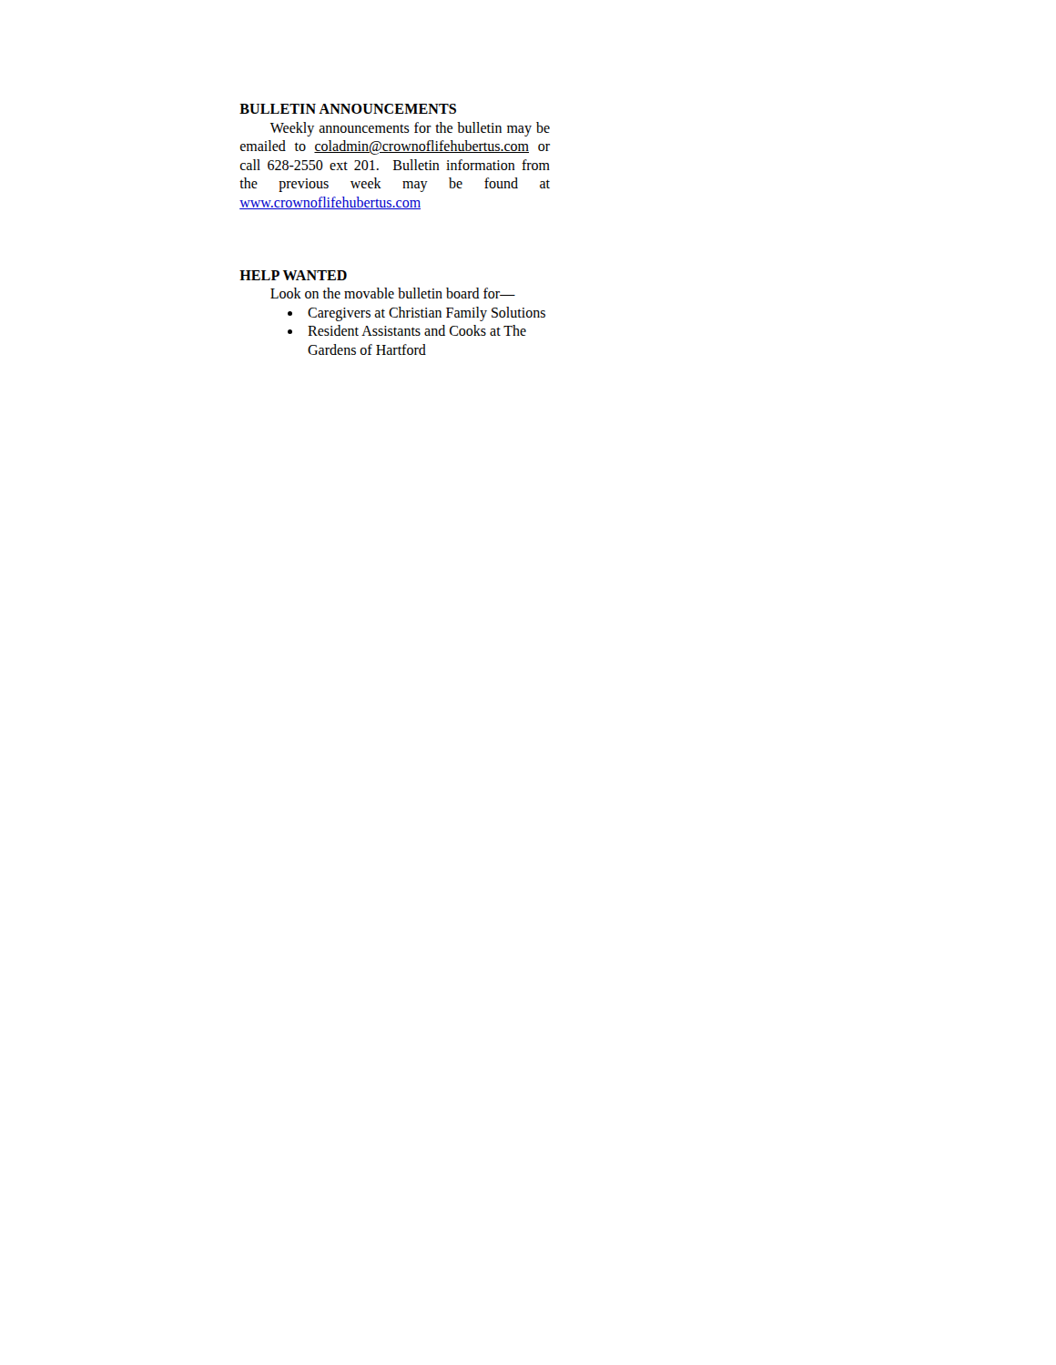BULLETIN ANNOUNCEMENTS
Weekly announcements for the bulletin may be emailed to coladmin@crownoflifehubertus.com or call 628-2550 ext 201. Bulletin information from the previous week may be found at www.crownoflifehubertus.com
HELP WANTED
Look on the movable bulletin board for—
Caregivers at Christian Family Solutions
Resident Assistants and Cooks at The Gardens of Hartford